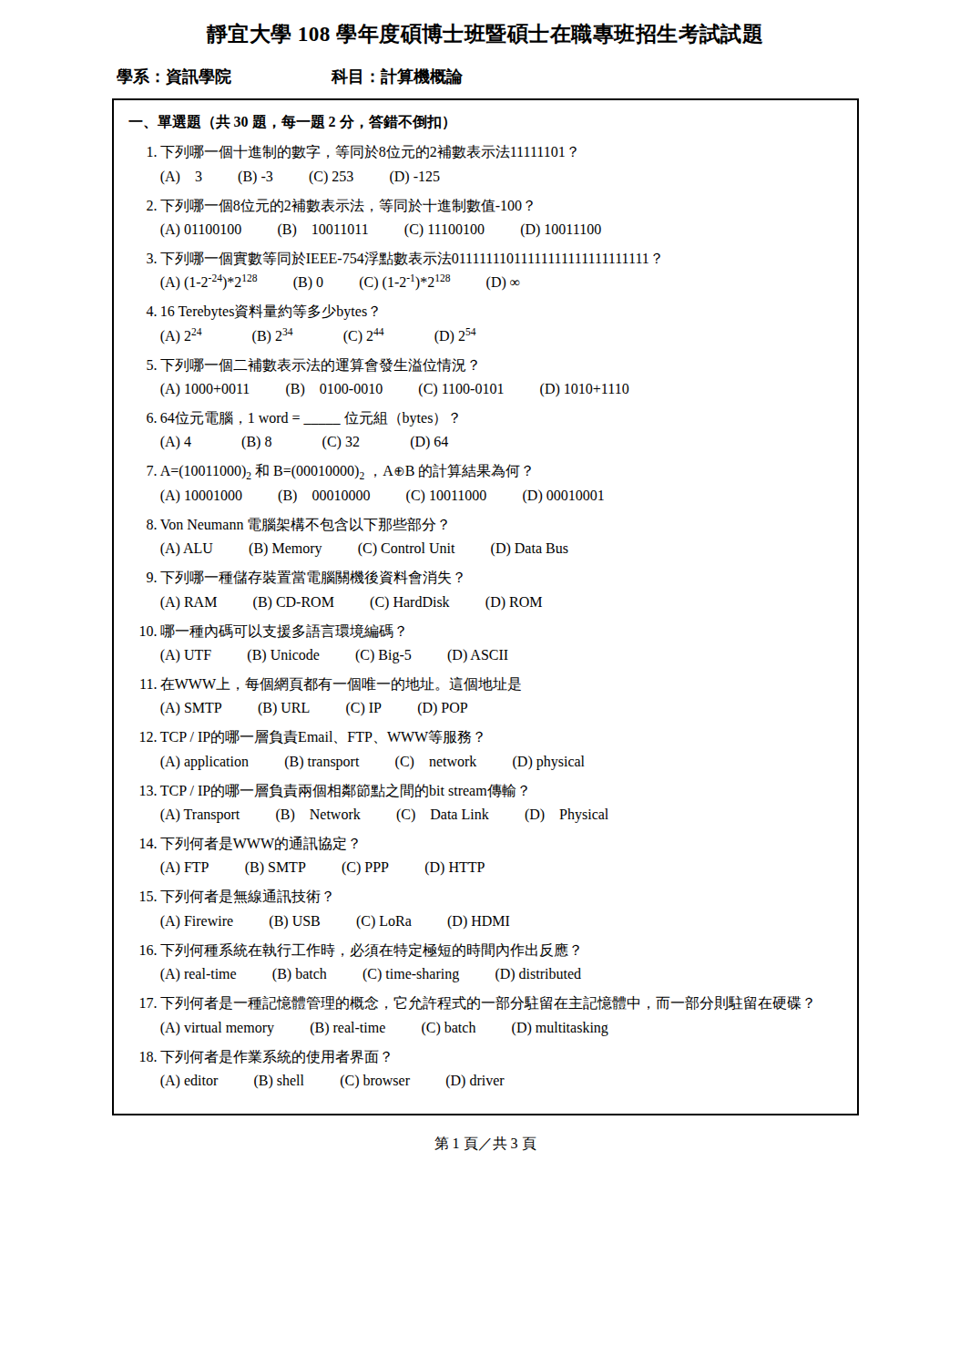靜宜大學 108 學年度碩博士班暨碩士在職專班招生考試試題
學系：資訊學院
科目：計算機概論
一、單選題（共 30 題，每一題 2 分，答錯不倒扣）
下列哪一個十進制的數字，等同於8位元的2補數表示法11111101？ (A)　3 (B) -3 (C) 253 (D) -125
下列哪一個8位元的2補數表示法，等同於十進制數值-100？ (A) 01100100 (B)　10011011 (C) 11100100 (D) 10011100
下列哪一個實數等同於IEEE-754浮點數表示法01111111011111111111111111111？ (A) (1-2-24)*2128 (B) 0 (C) (1-2-1)*2128 (D) ∞
16 Terebytes資料量約等多少bytes？ (A) 224 (B) 234 (C) 244 (D) 254
下列哪一個二補數表示法的運算會發生溢位情況？ (A) 1000+0011 (B)　0100-0010 (C) 1100-0101 (D) 1010+1110
64位元電腦，1 word = _____ 位元組（bytes）？ (A) 4 (B) 8 (C) 32 (D) 64
A=(10011000)2 和 B=(00010000)2 ，A⊕B 的計算結果為何？ (A) 10001000 (B)　00010000 (C) 10011000 (D) 00010001
Von Neumann 電腦架構不包含以下那些部分？ (A) ALU (B) Memory (C) Control Unit (D) Data Bus
下列哪一種儲存裝置當電腦關機後資料會消失？ (A) RAM (B) CD-ROM (C) HardDisk (D) ROM
哪一種內碼可以支援多語言環境編碼？ (A) UTF (B) Unicode (C) Big-5 (D) ASCII
在WWW上，每個網頁都有一個唯一的地址。這個地址是 (A) SMTP (B) URL (C) IP (D) POP
TCP / IP的哪一層負責Email、FTP、WWW等服務？ (A) application (B) transport (C)　network (D) physical
TCP / IP的哪一層負責兩個相鄰節點之間的bit stream傳輸？ (A) Transport (B)　Network (C)　Data Link (D)　Physical
下列何者是WWW的通訊協定？ (A) FTP (B) SMTP (C) PPP (D) HTTP
下列何者是無線通訊技術？ (A) Firewire (B) USB (C) LoRa (D) HDMI
下列何種系統在執行工作時，必須在特定極短的時間內作出反應？ (A) real-time (B) batch (C) time-sharing (D) distributed
下列何者是一種記憶體管理的概念，它允許程式的一部分駐留在主記憶體中，而一部分則駐留在硬碟？ (A) virtual memory (B) real-time (C) batch (D) multitasking
下列何者是作業系統的使用者界面？ (A) editor (B) shell (C) browser (D) driver
第 1 頁／共 3 頁